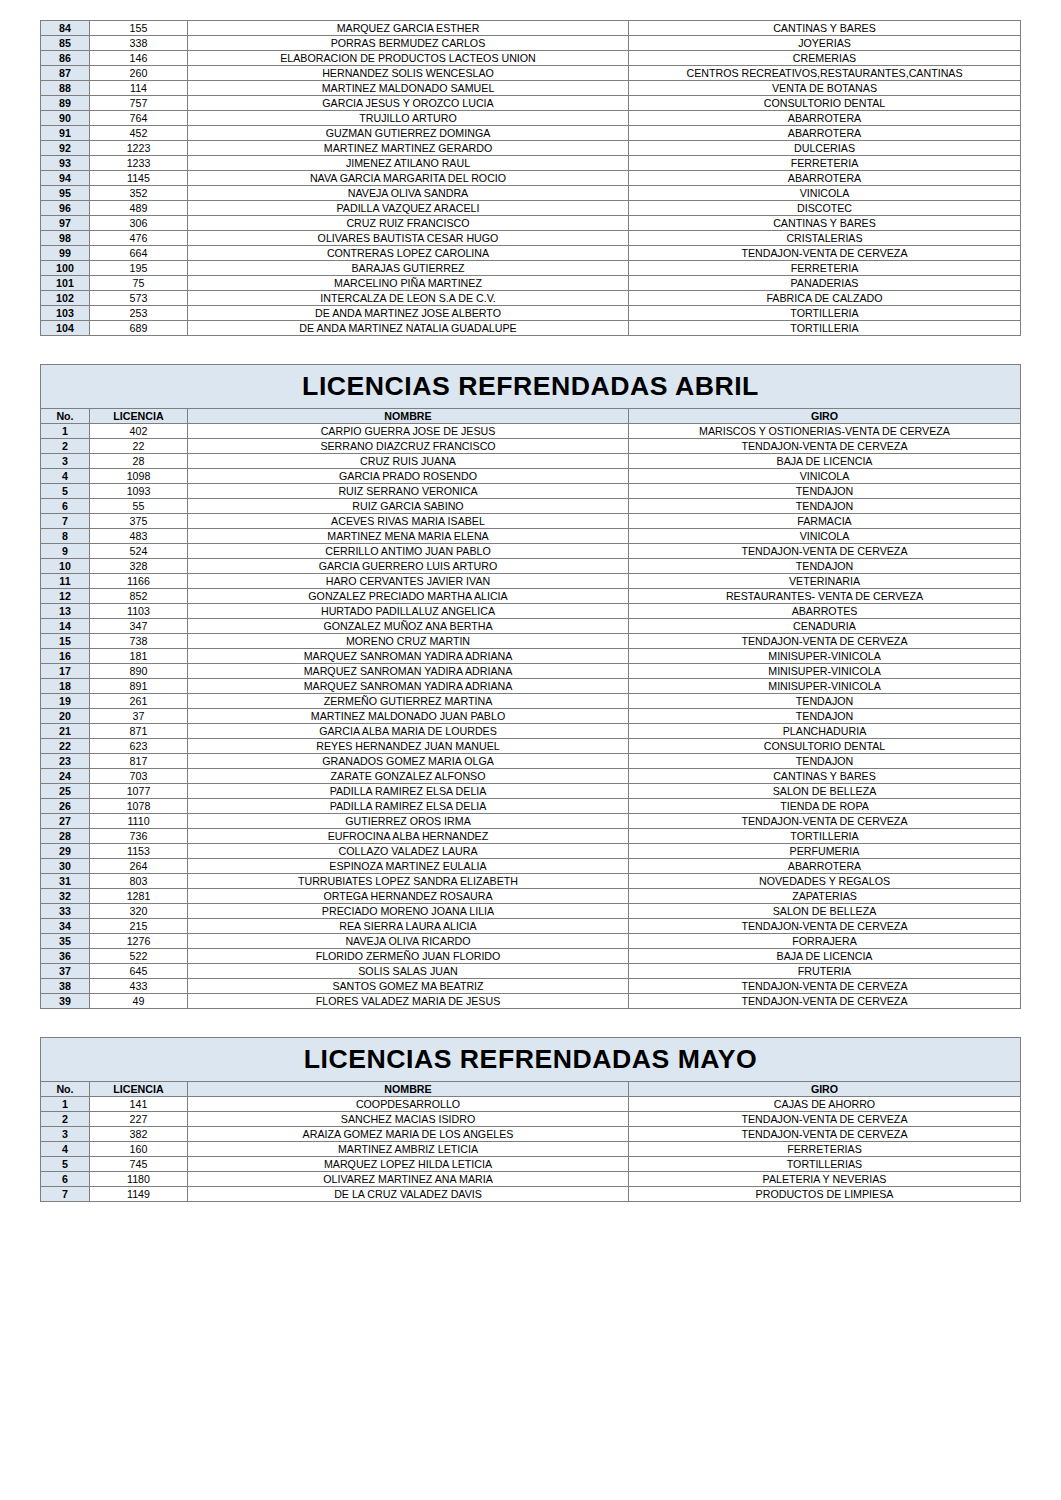| 84 | 155 | MARQUEZ GARCIA ESTHER | CANTINAS Y BARES |
| 85 | 338 | PORRAS BERMUDEZ CARLOS | JOYERIAS |
| 86 | 146 | ELABORACION DE PRODUCTOS LACTEOS UNION | CREMERIAS |
| 87 | 260 | HERNANDEZ SOLIS WENCESLAO | CENTROS RECREATIVOS,RESTAURANTES,CANTINAS |
| 88 | 114 | MARTINEZ MALDONADO SAMUEL | VENTA DE BOTANAS |
| 89 | 757 | GARCIA JESUS Y OROZCO LUCIA | CONSULTORIO DENTAL |
| 90 | 764 | TRUJILLO ARTURO | ABARROTERA |
| 91 | 452 | GUZMAN GUTIERREZ DOMINGA | ABARROTERA |
| 92 | 1223 | MARTINEZ MARTINEZ GERARDO | DULCERIAS |
| 93 | 1233 | JIMENEZ ATILANO RAUL | FERRETERIA |
| 94 | 1145 | NAVA GARCIA MARGARITA DEL ROCIO | ABARROTERA |
| 95 | 352 | NAVEJA OLIVA SANDRA | VINICOLA |
| 96 | 489 | PADILLA VAZQUEZ ARACELI | DISCOTEC |
| 97 | 306 | CRUZ RUIZ FRANCISCO | CANTINAS Y BARES |
| 98 | 476 | OLIVARES BAUTISTA CESAR HUGO | CRISTALERIAS |
| 99 | 664 | CONTRERAS LOPEZ CAROLINA | TENDAJON-VENTA DE CERVEZA |
| 100 | 195 | BARAJAS GUTIERREZ | FERRETERIA |
| 101 | 75 | MARCELINO PIÑA MARTINEZ | PANADERIAS |
| 102 | 573 | INTERCALZA DE LEON S.A DE C.V. | FABRICA DE CALZADO |
| 103 | 253 | DE ANDA MARTINEZ JOSE ALBERTO | TORTILLERIA |
| 104 | 689 | DE ANDA MARTINEZ NATALIA GUADALUPE | TORTILLERIA |
| LICENCIAS REFRENDADAS ABRIL |
| No. | LICENCIA | NOMBRE | GIRO |
| 1 | 402 | CARPIO GUERRA JOSE DE JESUS | MARISCOS Y OSTIONERIAS-VENTA DE CERVEZA |
| 2 | 22 | SERRANO DIAZCRUZ FRANCISCO | TENDAJON-VENTA DE CERVEZA |
| 3 | 28 | CRUZ RUIS JUANA | BAJA DE LICENCIA |
| 4 | 1098 | GARCIA PRADO ROSENDO | VINICOLA |
| 5 | 1093 | RUIZ SERRANO VERONICA | TENDAJON |
| 6 | 55 | RUIZ GARCIA SABINO | TENDAJON |
| 7 | 375 | ACEVES RIVAS MARIA ISABEL | FARMACIA |
| 8 | 483 | MARTINEZ MENA MARIA ELENA | VINICOLA |
| 9 | 524 | CERRILLO ANTIMO JUAN PABLO | TENDAJON-VENTA DE CERVEZA |
| 10 | 328 | GARCIA GUERRERO LUIS ARTURO | TENDAJON |
| 11 | 1166 | HARO CERVANTES JAVIER IVAN | VETERINARIA |
| 12 | 852 | GONZALEZ PRECIADO MARTHA ALICIA | RESTAURANTES- VENTA DE CERVEZA |
| 13 | 1103 | HURTADO PADILLALUZ ANGELICA | ABARROTES |
| 14 | 347 | GONZALEZ MUÑOZ ANA BERTHA | CENADURIA |
| 15 | 738 | MORENO CRUZ MARTIN | TENDAJON-VENTA DE CERVEZA |
| 16 | 181 | MARQUEZ SANROMAN YADIRA ADRIANA | MINISUPER-VINICOLA |
| 17 | 890 | MARQUEZ SANROMAN YADIRA ADRIANA | MINISUPER-VINICOLA |
| 18 | 891 | MARQUEZ SANROMAN YADIRA ADRIANA | MINISUPER-VINICOLA |
| 19 | 261 | ZERMEÑO GUTIERREZ MARTINA | TENDAJON |
| 20 | 37 | MARTINEZ MALDONADO JUAN PABLO | TENDAJON |
| 21 | 871 | GARCIA ALBA MARIA DE LOURDES | PLANCHADURIA |
| 22 | 623 | REYES HERNANDEZ JUAN MANUEL | CONSULTORIO DENTAL |
| 23 | 817 | GRANADOS GOMEZ MARIA OLGA | TENDAJON |
| 24 | 703 | ZARATE GONZALEZ ALFONSO | CANTINAS Y BARES |
| 25 | 1077 | PADILLA RAMIREZ ELSA DELIA | SALON DE BELLEZA |
| 26 | 1078 | PADILLA RAMIREZ ELSA DELIA | TIENDA DE ROPA |
| 27 | 1110 | GUTIERREZ OROS IRMA | TENDAJON-VENTA DE CERVEZA |
| 28 | 736 | EUFROCINA ALBA HERNANDEZ | TORTILLERIA |
| 29 | 1153 | COLLAZO VALADEZ LAURA | PERFUMERIA |
| 30 | 264 | ESPINOZA MARTINEZ EULALIA | ABARROTERA |
| 31 | 803 | TURRUBIATES LOPEZ SANDRA ELIZABETH | NOVEDADES Y REGALOS |
| 32 | 1281 | ORTEGA HERNANDEZ ROSAURA | ZAPATERIAS |
| 33 | 320 | PRECIADO MORENO JOANA LILIA | SALON DE BELLEZA |
| 34 | 215 | REA SIERRA LAURA ALICIA | TENDAJON-VENTA DE CERVEZA |
| 35 | 1276 | NAVEJA OLIVA RICARDO | FORRAJERA |
| 36 | 522 | FLORIDO ZERMEÑO JUAN FLORIDO | BAJA DE LICENCIA |
| 37 | 645 | SOLIS SALAS JUAN | FRUTERIA |
| 38 | 433 | SANTOS GOMEZ MA BEATRIZ | TENDAJON-VENTA DE CERVEZA |
| 39 | 49 | FLORES VALADEZ MARIA DE JESUS | TENDAJON-VENTA DE CERVEZA |
| LICENCIAS REFRENDADAS MAYO |
| No. | LICENCIA | NOMBRE | GIRO |
| 1 | 141 | COOPDESARROLLO | CAJAS DE AHORRO |
| 2 | 227 | SANCHEZ MACIAS ISIDRO | TENDAJON-VENTA DE CERVEZA |
| 3 | 382 | ARAIZA GOMEZ MARIA DE LOS ANGELES | TENDAJON-VENTA DE CERVEZA |
| 4 | 160 | MARTINEZ AMBRIZ LETICIA | FERRETERIAS |
| 5 | 745 | MARQUEZ LOPEZ HILDA LETICIA | TORTILLERIAS |
| 6 | 1180 | OLIVAREZ MARTINEZ ANA MARIA | PALETERIA Y NEVERIAS |
| 7 | 1149 | DE LA CRUZ VALADEZ DAVIS | PRODUCTOS DE LIMPIESA |